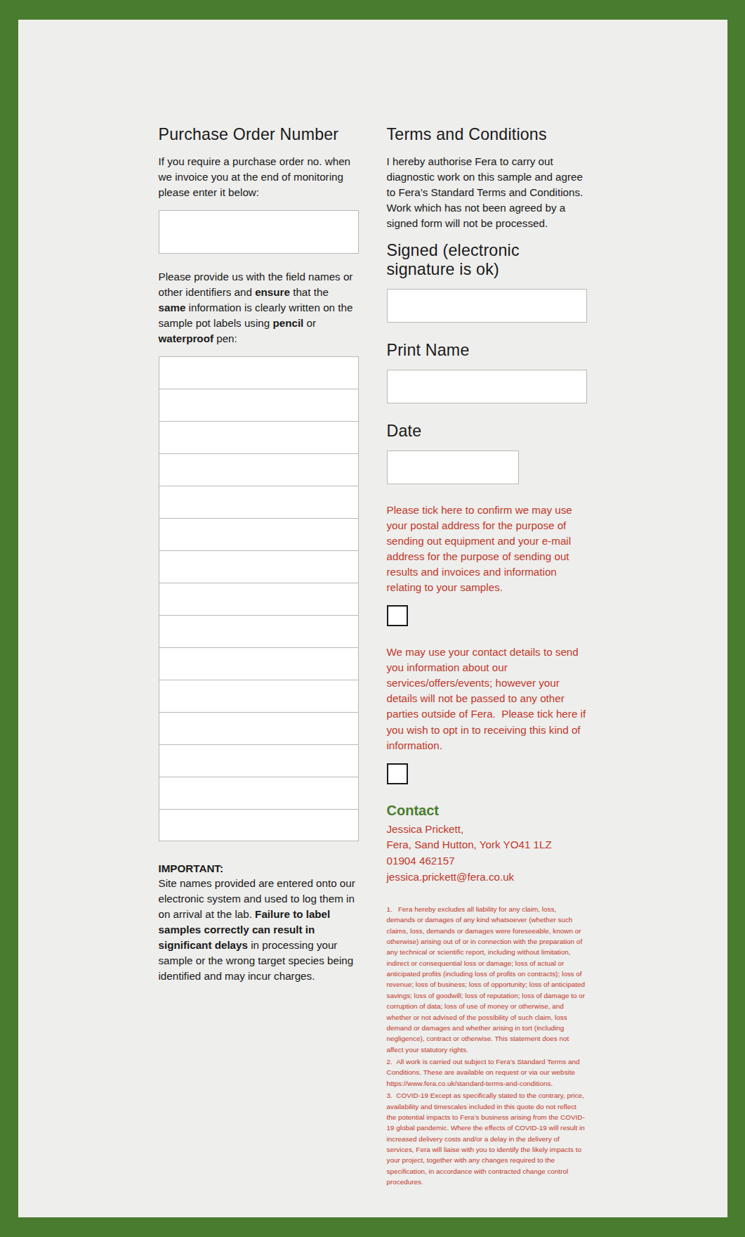Purchase Order Number
If you require a purchase order no. when we invoice you at the end of monitoring please enter it below:
Please provide us with the field names or other identifiers and ensure that the same information is clearly written on the sample pot labels using pencil or waterproof pen:
IMPORTANT:
Site names provided are entered onto our electronic system and used to log them in on arrival at the lab. Failure to label samples correctly can result in significant delays in processing your sample or the wrong target species being identified and may incur charges.
Terms and Conditions
I hereby authorise Fera to carry out diagnostic work on this sample and agree to Fera’s Standard Terms and Conditions. Work which has not been agreed by a signed form will not be processed.
Signed (electronic signature is ok)
Print Name
Date
Please tick here to confirm we may use your postal address for the purpose of sending out equipment and your e-mail address for the purpose of sending out results and invoices and information relating to your samples.
We may use your contact details to send you information about our services/offers/events; however your details will not be passed to any other parties outside of Fera. Please tick here if you wish to opt in to receiving this kind of information.
Contact
Jessica Prickett,
Fera, Sand Hutton, York YO41 1LZ
01904 462157
jessica.prickett@fera.co.uk
1. Fera hereby excludes all liability for any claim, loss, demands or damages of any kind whatsoever (whether such claims, loss, demands or damages were foreseeable, known or otherwise) arising out of or in connection with the preparation of any technical or scientific report, including without limitation, indirect or consequential loss or damage; loss of actual or anticipated profits (including loss of profits on contracts); loss of revenue; loss of business; loss of opportunity; loss of anticipated savings; loss of goodwill; loss of reputation; loss of damage to or corruption of data; loss of use of money or otherwise, and whether or not advised of the possibility of such claim, loss demand or damages and whether arising in tort (including negligence), contract or otherwise. This statement does not affect your statutory rights.
2. All work is carried out subject to Fera’s Standard Terms and Conditions. These are available on request or via our website
https://www.fera.co.uk/standard-terms-and-conditions.
3. COVID-19 Except as specifically stated to the contrary, price, availability and timescales included in this quote do not reflect the potential impacts to Fera’s business arising from the COVID-19 global pandemic. Where the effects of COVID-19 will result in increased delivery costs and/or a delay in the delivery of services, Fera will liaise with you to identify the likely impacts to your project, together with any changes required to the specification, in accordance with contracted change control procedures.